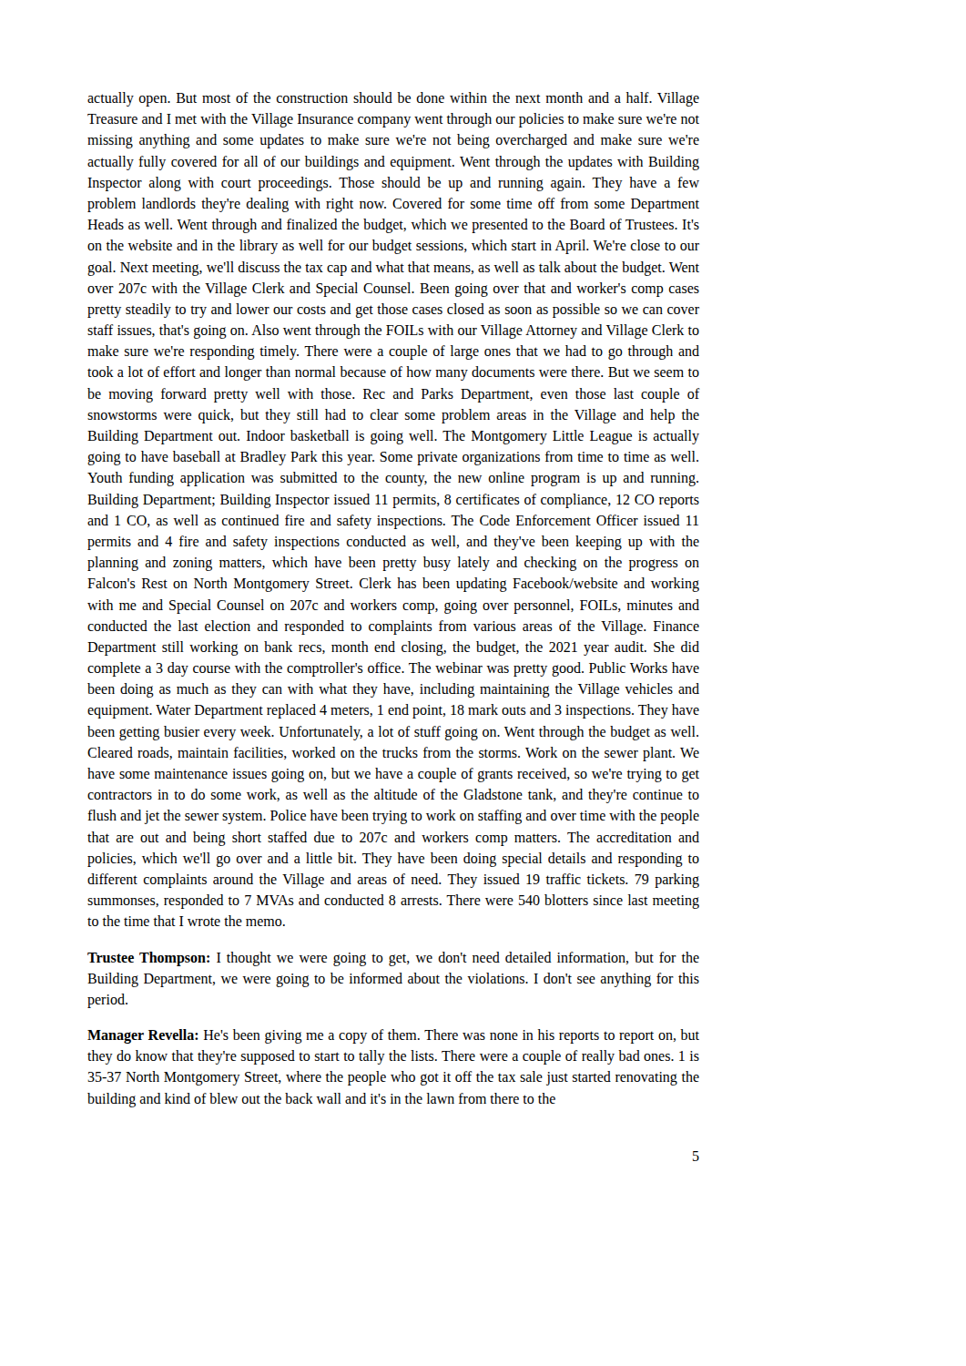actually open. But most of the construction should be done within the next month and a half. Village Treasure and I met with the Village Insurance company went through our policies to make sure we're not missing anything and some updates to make sure we're not being overcharged and make sure we're actually fully covered for all of our buildings and equipment. Went through the updates with Building Inspector along with court proceedings. Those should be up and running again. They have a few problem landlords they're dealing with right now. Covered for some time off from some Department Heads as well. Went through and finalized the budget, which we presented to the Board of Trustees. It's on the website and in the library as well for our budget sessions, which start in April. We're close to our goal. Next meeting, we'll discuss the tax cap and what that means, as well as talk about the budget. Went over 207c with the Village Clerk and Special Counsel. Been going over that and worker's comp cases pretty steadily to try and lower our costs and get those cases closed as soon as possible so we can cover staff issues, that's going on. Also went through the FOILs with our Village Attorney and Village Clerk to make sure we're responding timely. There were a couple of large ones that we had to go through and took a lot of effort and longer than normal because of how many documents were there. But we seem to be moving forward pretty well with those. Rec and Parks Department, even those last couple of snowstorms were quick, but they still had to clear some problem areas in the Village and help the Building Department out. Indoor basketball is going well. The Montgomery Little League is actually going to have baseball at Bradley Park this year. Some private organizations from time to time as well. Youth funding application was submitted to the county, the new online program is up and running. Building Department; Building Inspector issued 11 permits, 8 certificates of compliance, 12 CO reports and 1 CO, as well as continued fire and safety inspections. The Code Enforcement Officer issued 11 permits and 4 fire and safety inspections conducted as well, and they've been keeping up with the planning and zoning matters, which have been pretty busy lately and checking on the progress on Falcon's Rest on North Montgomery Street. Clerk has been updating Facebook/website and working with me and Special Counsel on 207c and workers comp, going over personnel, FOILs, minutes and conducted the last election and responded to complaints from various areas of the Village. Finance Department still working on bank recs, month end closing, the budget, the 2021 year audit. She did complete a 3 day course with the comptroller's office. The webinar was pretty good. Public Works have been doing as much as they can with what they have, including maintaining the Village vehicles and equipment. Water Department replaced 4 meters, 1 end point, 18 mark outs and 3 inspections. They have been getting busier every week. Unfortunately, a lot of stuff going on. Went through the budget as well. Cleared roads, maintain facilities, worked on the trucks from the storms. Work on the sewer plant. We have some maintenance issues going on, but we have a couple of grants received, so we're trying to get contractors in to do some work, as well as the altitude of the Gladstone tank, and they're continue to flush and jet the sewer system. Police have been trying to work on staffing and over time with the people that are out and being short staffed due to 207c and workers comp matters. The accreditation and policies, which we'll go over and a little bit. They have been doing special details and responding to different complaints around the Village and areas of need. They issued 19 traffic tickets. 79 parking summonses, responded to 7 MVAs and conducted 8 arrests. There were 540 blotters since last meeting to the time that I wrote the memo.
Trustee Thompson: I thought we were going to get, we don't need detailed information, but for the Building Department, we were going to be informed about the violations. I don't see anything for this period.
Manager Revella: He's been giving me a copy of them. There was none in his reports to report on, but they do know that they're supposed to start to tally the lists. There were a couple of really bad ones. 1 is 35-37 North Montgomery Street, where the people who got it off the tax sale just started renovating the building and kind of blew out the back wall and it's in the lawn from there to the
5